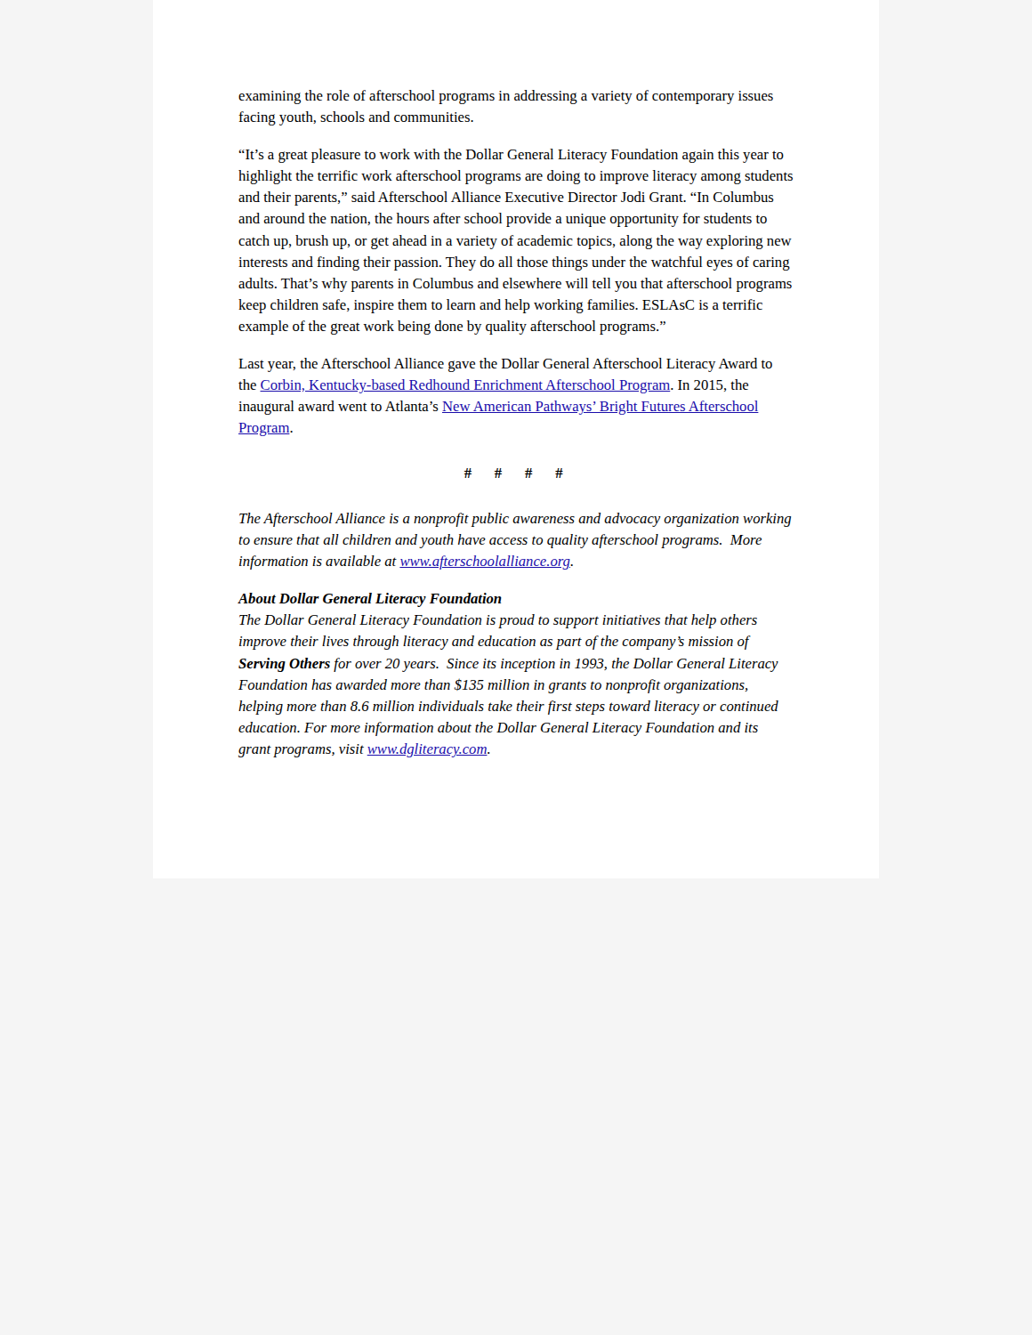examining the role of afterschool programs in addressing a variety of contemporary issues facing youth, schools and communities.
“It’s a great pleasure to work with the Dollar General Literacy Foundation again this year to highlight the terrific work afterschool programs are doing to improve literacy among students and their parents,” said Afterschool Alliance Executive Director Jodi Grant. “In Columbus and around the nation, the hours after school provide a unique opportunity for students to catch up, brush up, or get ahead in a variety of academic topics, along the way exploring new interests and finding their passion. They do all those things under the watchful eyes of caring adults. That’s why parents in Columbus and elsewhere will tell you that afterschool programs keep children safe, inspire them to learn and help working families. ESLAsC is a terrific example of the great work being done by quality afterschool programs.”
Last year, the Afterschool Alliance gave the Dollar General Afterschool Literacy Award to the Corbin, Kentucky-based Redhound Enrichment Afterschool Program. In 2015, the inaugural award went to Atlanta’s New American Pathways’ Bright Futures Afterschool Program.
# # # #
The Afterschool Alliance is a nonprofit public awareness and advocacy organization working to ensure that all children and youth have access to quality afterschool programs. More information is available at www.afterschoolalliance.org.
About Dollar General Literacy Foundation
The Dollar General Literacy Foundation is proud to support initiatives that help others improve their lives through literacy and education as part of the company’s mission of Serving Others for over 20 years. Since its inception in 1993, the Dollar General Literacy Foundation has awarded more than $135 million in grants to nonprofit organizations, helping more than 8.6 million individuals take their first steps toward literacy or continued education. For more information about the Dollar General Literacy Foundation and its grant programs, visit www.dgliteracy.com.